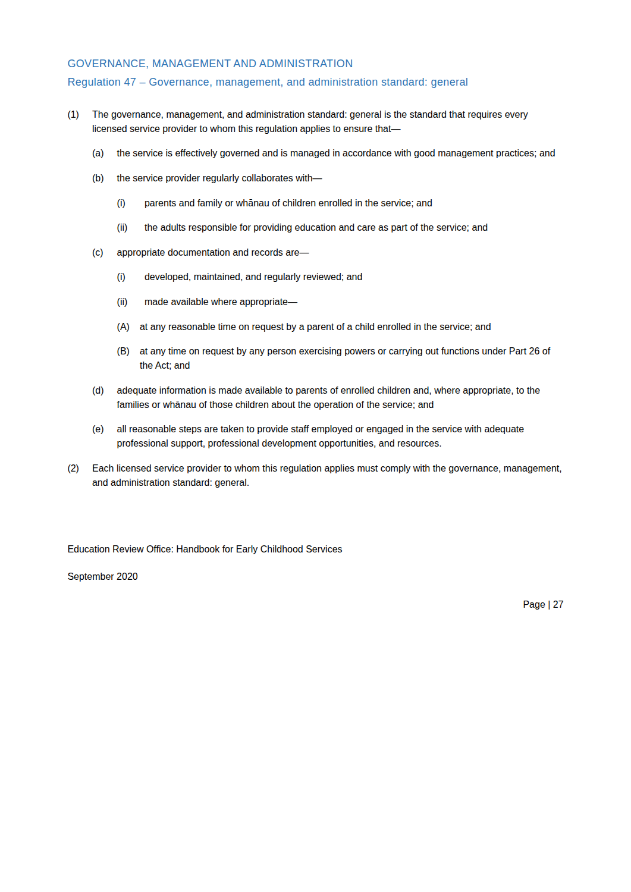GOVERNANCE, MANAGEMENT AND ADMINISTRATION
Regulation 47 – Governance, management, and administration standard: general
(1)
The governance, management, and administration standard: general is the standard that requires every licensed service provider to whom this regulation applies to ensure that—
(a)
the service is effectively governed and is managed in accordance with good management practices; and
(b)
the service provider regularly collaborates with—
(i)
parents and family or whānau of children enrolled in the service; and
(ii)
the adults responsible for providing education and care as part of the service; and
(c)
appropriate documentation and records are—
(i)
developed, maintained, and regularly reviewed; and
(ii)
made available where appropriate—
(A)
at any reasonable time on request by a parent of a child enrolled in the service; and
(B)
at any time on request by any person exercising powers or carrying out functions under Part 26 of the Act; and
(d)
adequate information is made available to parents of enrolled children and, where appropriate, to the families or whānau of those children about the operation of the service; and
(e)
all reasonable steps are taken to provide staff employed or engaged in the service with adequate professional support, professional development opportunities, and resources.
(2)
Each licensed service provider to whom this regulation applies must comply with the governance, management, and administration standard: general.
Education Review Office: Handbook for Early Childhood Services
September 2020
Page | 27